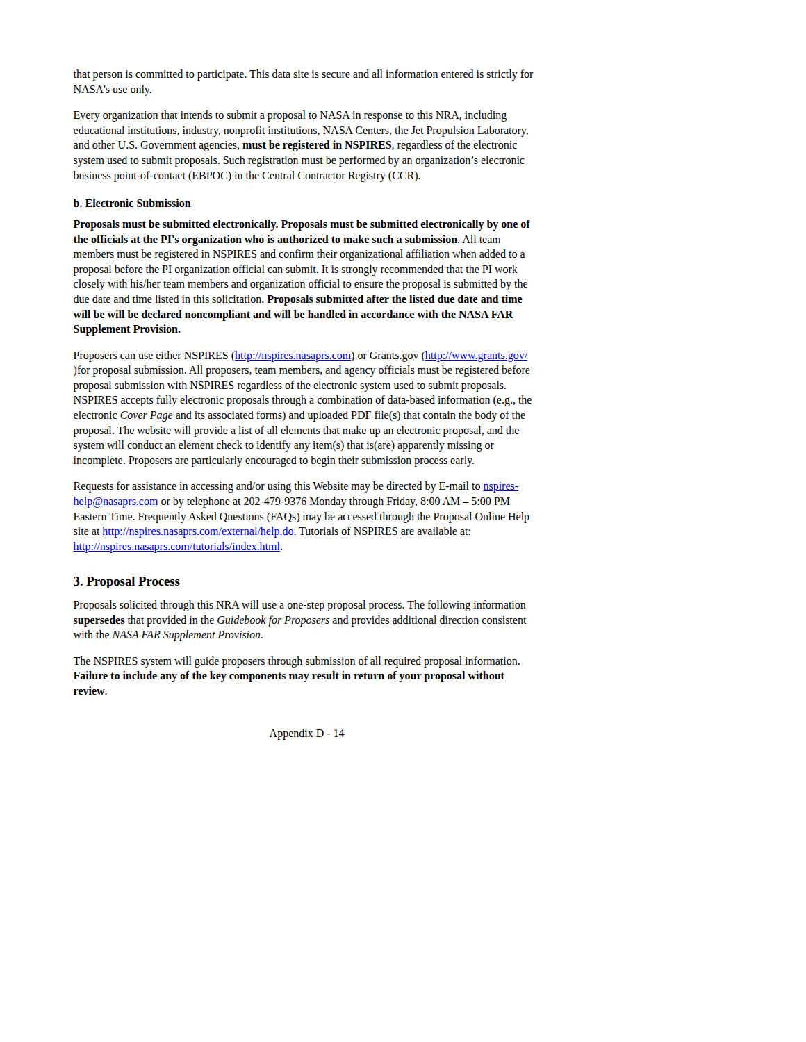that person is committed to participate. This data site is secure and all information entered is strictly for NASA’s use only.
Every organization that intends to submit a proposal to NASA in response to this NRA, including educational institutions, industry, nonprofit institutions, NASA Centers, the Jet Propulsion Laboratory, and other U.S. Government agencies, must be registered in NSPIRES, regardless of the electronic system used to submit proposals. Such registration must be performed by an organization’s electronic business point-of-contact (EBPOC) in the Central Contractor Registry (CCR).
b. Electronic Submission
Proposals must be submitted electronically. Proposals must be submitted electronically by one of the officials at the PI's organization who is authorized to make such a submission. All team members must be registered in NSPIRES and confirm their organizational affiliation when added to a proposal before the PI organization official can submit. It is strongly recommended that the PI work closely with his/her team members and organization official to ensure the proposal is submitted by the due date and time listed in this solicitation. Proposals submitted after the listed due date and time will be will be declared noncompliant and will be handled in accordance with the NASA FAR Supplement Provision.
Proposers can use either NSPIRES (http://nspires.nasaprs.com) or Grants.gov (http://www.grants.gov/ )for proposal submission. All proposers, team members, and agency officials must be registered before proposal submission with NSPIRES regardless of the electronic system used to submit proposals.
NSPIRES accepts fully electronic proposals through a combination of data-based information (e.g., the electronic Cover Page and its associated forms) and uploaded PDF file(s) that contain the body of the proposal. The website will provide a list of all elements that make up an electronic proposal, and the system will conduct an element check to identify any item(s) that is(are) apparently missing or incomplete. Proposers are particularly encouraged to begin their submission process early.
Requests for assistance in accessing and/or using this Website may be directed by E-mail to nspires-help@nasaprs.com or by telephone at 202-479-9376 Monday through Friday, 8:00 AM – 5:00 PM Eastern Time. Frequently Asked Questions (FAQs) may be accessed through the Proposal Online Help site at http://nspires.nasaprs.com/external/help.do. Tutorials of NSPIRES are available at: http://nspires.nasaprs.com/tutorials/index.html.
3. Proposal Process
Proposals solicited through this NRA will use a one-step proposal process. The following information supersedes that provided in the Guidebook for Proposers and provides additional direction consistent with the NASA FAR Supplement Provision.
The NSPIRES system will guide proposers through submission of all required proposal information. Failure to include any of the key components may result in return of your proposal without review.
Appendix D - 14